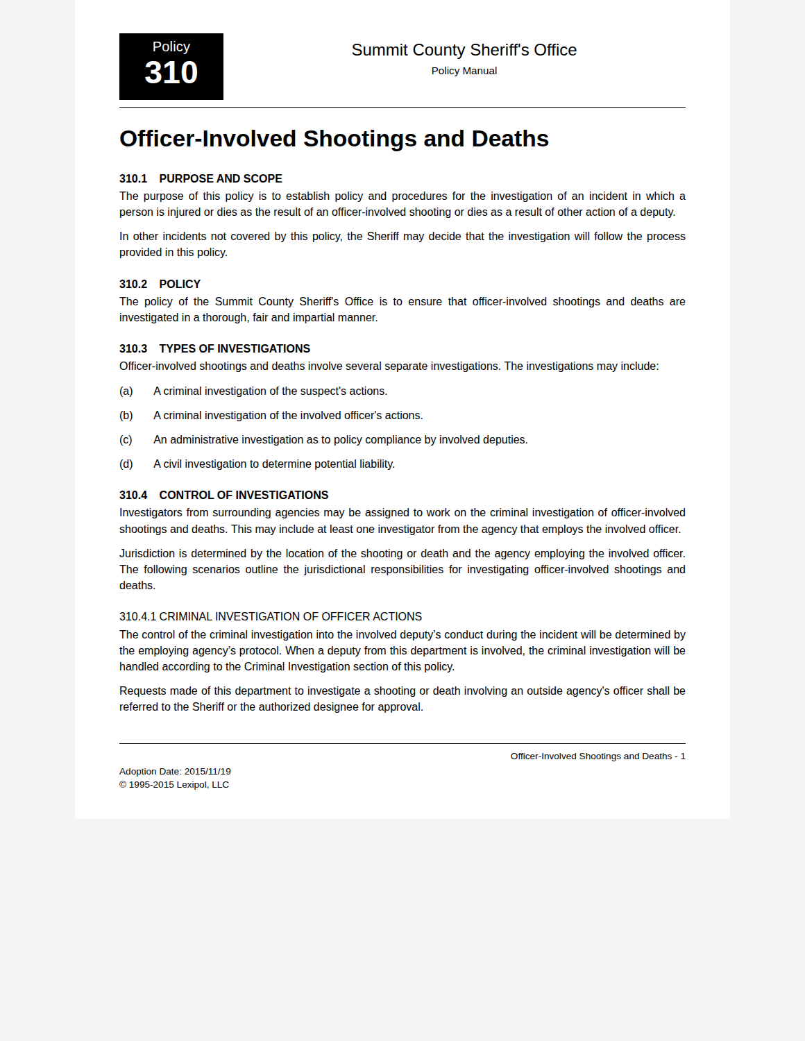Policy
310
Summit County Sheriff's Office
Policy Manual
Officer-Involved Shootings and Deaths
310.1 PURPOSE AND SCOPE
The purpose of this policy is to establish policy and procedures for the investigation of an incident in which a person is injured or dies as the result of an officer-involved shooting or dies as a result of other action of a deputy.
In other incidents not covered by this policy, the Sheriff may decide that the investigation will follow the process provided in this policy.
310.2 POLICY
The policy of the Summit County Sheriff's Office is to ensure that officer-involved shootings and deaths are investigated in a thorough, fair and impartial manner.
310.3 TYPES OF INVESTIGATIONS
Officer-involved shootings and deaths involve several separate investigations. The investigations may include:
(a) A criminal investigation of the suspect's actions.
(b) A criminal investigation of the involved officer's actions.
(c) An administrative investigation as to policy compliance by involved deputies.
(d) A civil investigation to determine potential liability.
310.4 CONTROL OF INVESTIGATIONS
Investigators from surrounding agencies may be assigned to work on the criminal investigation of officer-involved shootings and deaths. This may include at least one investigator from the agency that employs the involved officer.
Jurisdiction is determined by the location of the shooting or death and the agency employing the involved officer. The following scenarios outline the jurisdictional responsibilities for investigating officer-involved shootings and deaths.
310.4.1 CRIMINAL INVESTIGATION OF OFFICER ACTIONS
The control of the criminal investigation into the involved deputy’s conduct during the incident will be determined by the employing agency’s protocol. When a deputy from this department is involved, the criminal investigation will be handled according to the Criminal Investigation section of this policy.
Requests made of this department to investigate a shooting or death involving an outside agency's officer shall be referred to the Sheriff or the authorized designee for approval.
Officer-Involved Shootings and Deaths - 1
Adoption Date: 2015/11/19
© 1995-2015 Lexipol, LLC